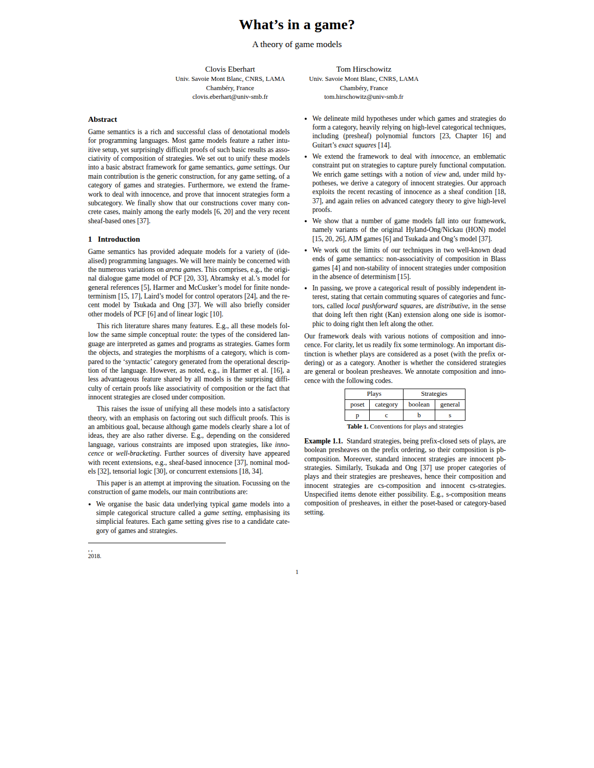What’s in a game?
A theory of game models
Clovis Eberhart
Univ. Savoie Mont Blanc, CNRS, LAMA
Chambéry, France
clovis.eberhart@univ-smb.fr
Tom Hirschowitz
Univ. Savoie Mont Blanc, CNRS, LAMA
Chambéry, France
tom.hirschowitz@univ-smb.fr
Abstract
Game semantics is a rich and successful class of denotational models for programming languages. Most game models feature a rather intuitive setup, yet surprisingly difficult proofs of such basic results as associativity of composition of strategies. We set out to unify these models into a basic abstract framework for game semantics, game settings. Our main contribution is the generic construction, for any game setting, of a category of games and strategies. Furthermore, we extend the framework to deal with innocence, and prove that innocent strategies form a subcategory. We finally show that our constructions cover many concrete cases, mainly among the early models [6, 20] and the very recent sheaf-based ones [37].
1 Introduction
Game semantics has provided adequate models for a variety of (idealised) programming languages. We will here mainly be concerned with the numerous variations on arena games. This comprises, e.g., the original dialogue game model of PCF [20, 33], Abramsky et al.’s model for general references [5], Harmer and McCusker’s model for finite nondeterminism [15, 17], Laird’s model for control operators [24], and the recent model by Tsukada and Ong [37]. We will also briefly consider other models of PCF [6] and of linear logic [10].
This rich literature shares many features. E.g., all these models follow the same simple conceptual route: the types of the considered language are interpreted as games and programs as strategies. Games form the objects, and strategies the morphisms of a category, which is compared to the ‘syntactic’ category generated from the operational description of the language. However, as noted, e.g., in Harmer et al. [16], a less advantageous feature shared by all models is the surprising difficulty of certain proofs like associativity of composition or the fact that innocent strategies are closed under composition.
This raises the issue of unifying all these models into a satisfactory theory, with an emphasis on factoring out such difficult proofs. This is an ambitious goal, because although game models clearly share a lot of ideas, they are also rather diverse. E.g., depending on the considered language, various constraints are imposed upon strategies, like innocence or well-bracketing. Further sources of diversity have appeared with recent extensions, e.g., sheaf-based innocence [37], nominal models [32], tensorial logic [30], or concurrent extensions [18, 34].
This paper is an attempt at improving the situation. Focussing on the construction of game models, our main contributions are:
We organise the basic data underlying typical game models into a simple categorical structure called a game setting, emphasising its simplicial features. Each game setting gives rise to a candidate category of games and strategies.
We delineate mild hypotheses under which games and strategies do form a category, heavily relying on high-level categorical techniques, including (presheaf) polynomial functors [23, Chapter 16] and Guitart’s exact squares [14].
We extend the framework to deal with innocence, an emblematic constraint put on strategies to capture purely functional computation. We enrich game settings with a notion of view and, under mild hypotheses, we derive a category of innocent strategies. Our approach exploits the recent recasting of innocence as a sheaf condition [18, 37], and again relies on advanced category theory to give high-level proofs.
We show that a number of game models fall into our framework, namely variants of the original Hyland-Ong/Nickau (HON) model [15, 20, 26], AJM games [6] and Tsukada and Ong’s model [37].
We work out the limits of our techniques in two well-known dead ends of game semantics: non-associativity of composition in Blass games [4] and non-stability of innocent strategies under composition in the absence of determinism [15].
In passing, we prove a categorical result of possibly independent interest, stating that certain commuting squares of categories and functors, called local pushforward squares, are distributive, in the sense that doing left then right (Kan) extension along one side is isomorphic to doing right then left along the other.
Our framework deals with various notions of composition and innocence. For clarity, let us readily fix some terminology. An important distinction is whether plays are considered as a poset (with the prefix ordering) or as a category. Another is whether the considered strategies are general or boolean presheaves. We annotate composition and innocence with the following codes.
| Plays | Strategies |
| --- | --- |
| poset | category | boolean | general |
| p | c | b | s |
Table 1. Conventions for plays and strategies
Example 1.1. Standard strategies, being prefix-closed sets of plays, are boolean presheaves on the prefix ordering, so their composition is pb-composition. Moreover, standard innocent strategies are innocent pb-strategies. Similarly, Tsukada and Ong [37] use proper categories of plays and their strategies are presheaves, hence their composition and innocent strategies are cs-composition and innocent cs-strategies. Unspecified items denote either possibility. E.g., s-composition means composition of presheaves, in either the poset-based or category-based setting.
, ,
2018.
1